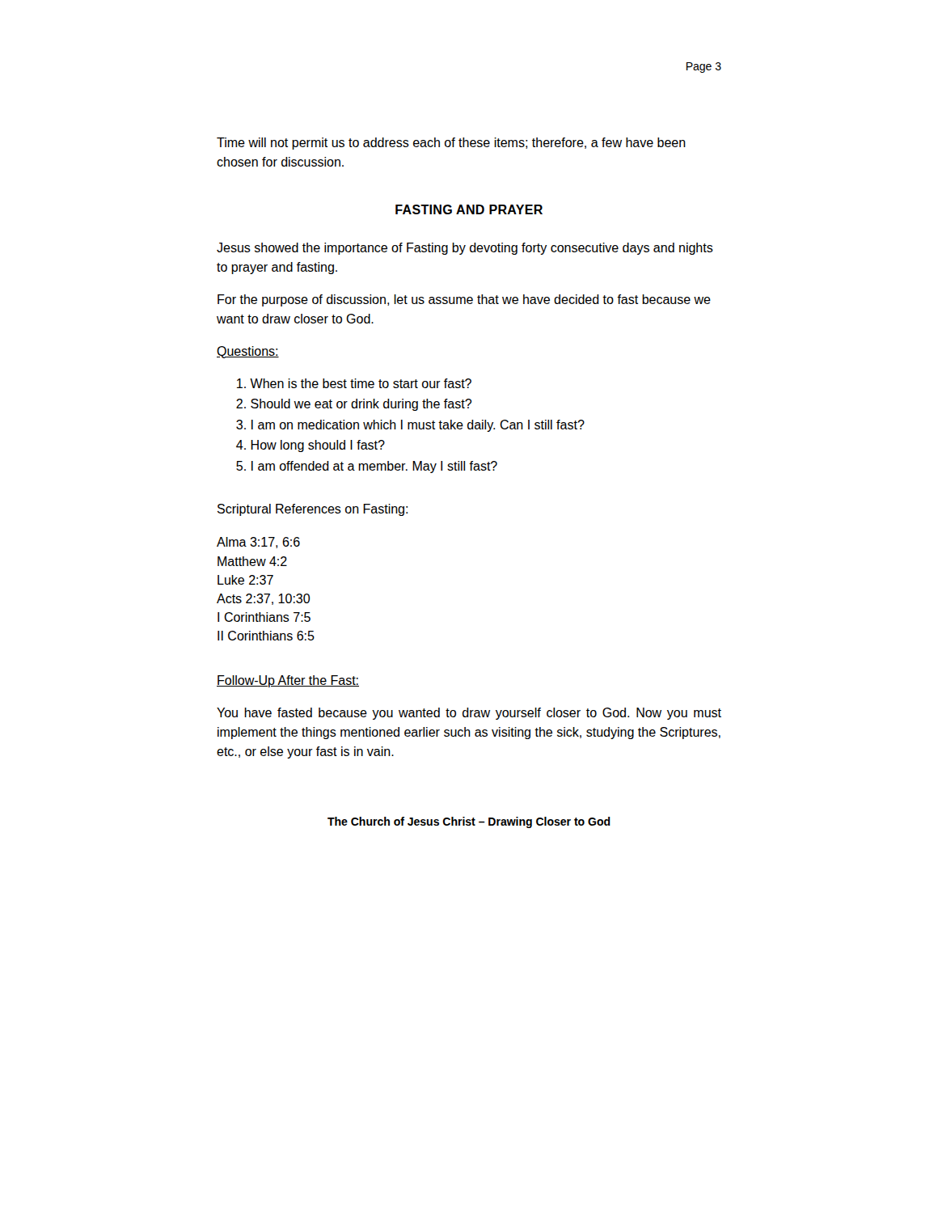Page 3
Time will not permit us to address each of these items; therefore, a few have been chosen for discussion.
FASTING AND PRAYER
Jesus showed the importance of Fasting by devoting forty consecutive days and nights to prayer and fasting.
For the purpose of discussion, let us assume that we have decided to fast because we want to draw closer to God.
Questions:
When is the best time to start our fast?
Should we eat or drink during the fast?
I am on medication which I must take daily. Can I still fast?
How long should I fast?
I am offended at a member. May I still fast?
Scriptural References on Fasting:
Alma 3:17, 6:6
Matthew 4:2
Luke 2:37
Acts 2:37, 10:30
I Corinthians 7:5
II Corinthians 6:5
Follow-Up After the Fast:
You have fasted because you wanted to draw yourself closer to God. Now you must implement the things mentioned earlier such as visiting the sick, studying the Scriptures, etc., or else your fast is in vain.
The Church of Jesus Christ – Drawing Closer to God